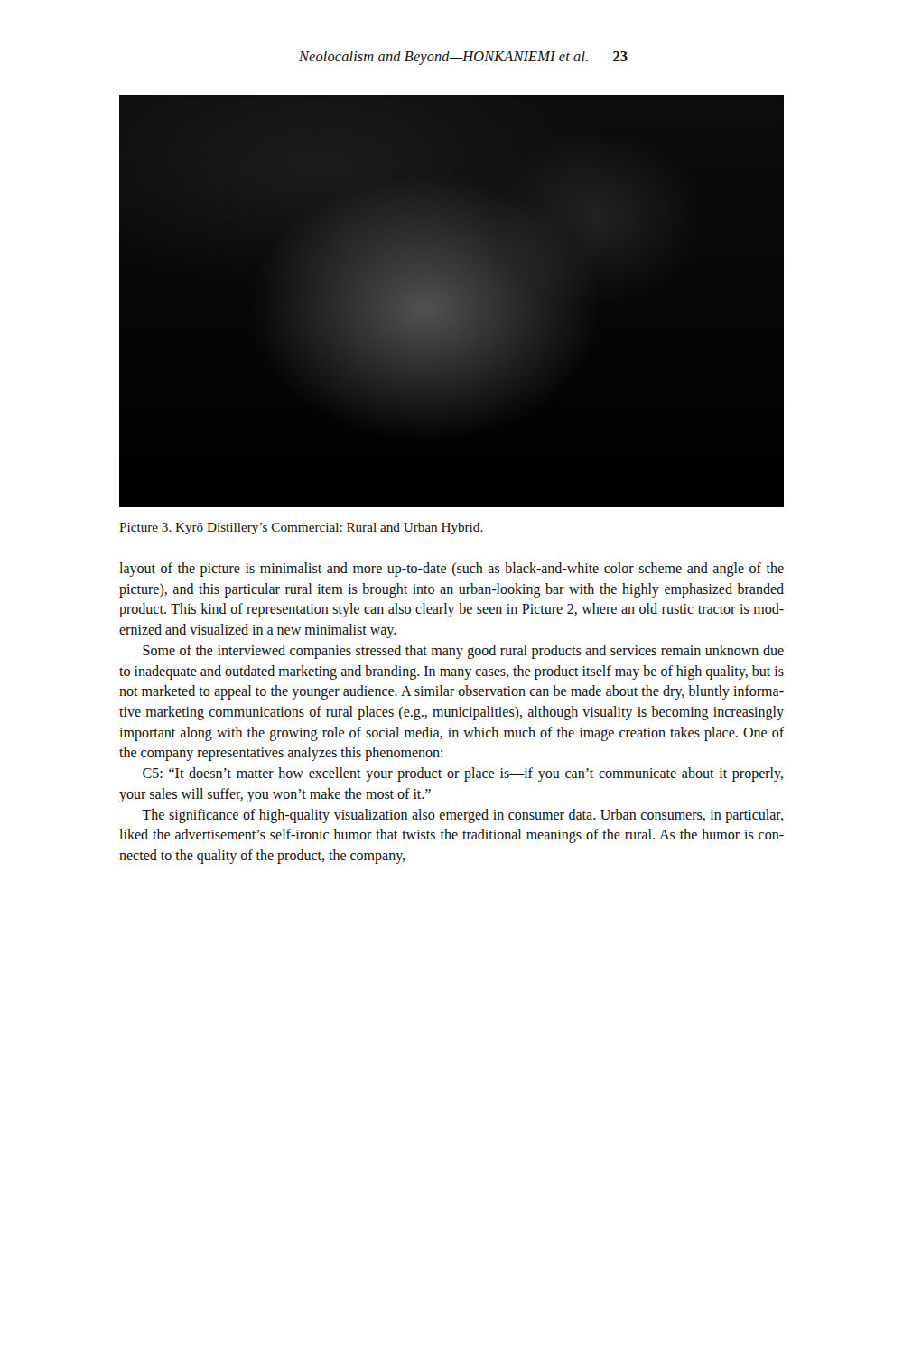Neolocalism and Beyond—HONKANIEMI et al. 23
Picture 3. Kyrö Distillery’s Commercial: Rural and Urban Hybrid.
layout of the picture is minimalist and more up-to-date (such as black-and-white color scheme and angle of the picture), and this particular rural item is brought into an urban-looking bar with the highly emphasized branded product. This kind of representation style can also clearly be seen in Picture 2, where an old rustic tractor is modernized and visualized in a new minimalist way.
Some of the interviewed companies stressed that many good rural products and services remain unknown due to inadequate and outdated marketing and branding. In many cases, the product itself may be of high quality, but is not marketed to appeal to the younger audience. A similar observation can be made about the dry, bluntly informative marketing communications of rural places (e.g., municipalities), although visuality is becoming increasingly important along with the growing role of social media, in which much of the image creation takes place. One of the company representatives analyzes this phenomenon:
C5: “It doesn’t matter how excellent your product or place is—if you can’t communicate about it properly, your sales will suffer, you won’t make the most of it.”
The significance of high-quality visualization also emerged in consumer data. Urban consumers, in particular, liked the advertisement’s self-ironic humor that twists the traditional meanings of the rural. As the humor is connected to the quality of the product, the company,